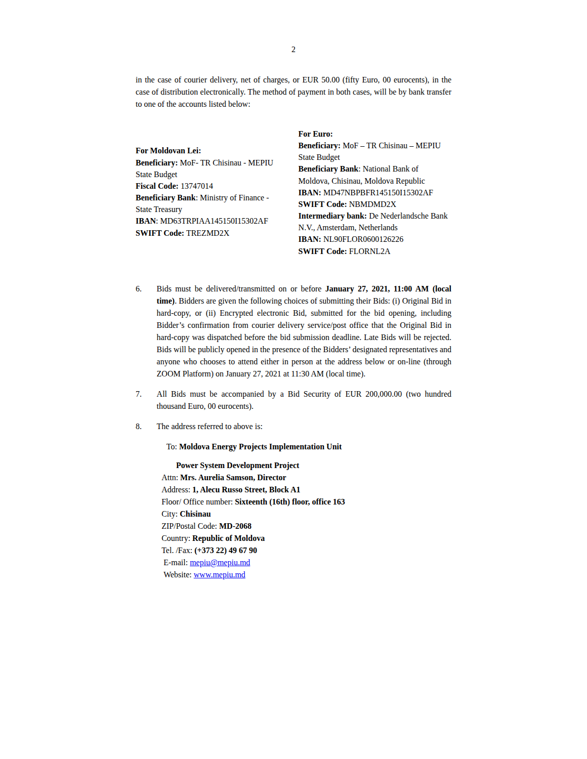2
in the case of courier delivery, net of charges, or EUR 50.00 (fifty Euro, 00 eurocents), in the case of distribution electronically. The method of payment in both cases, will be by bank transfer to one of the accounts listed below:
| For Moldovan Lei: Beneficiary: MoF- TR Chisinau - MEPIU State Budget Fiscal Code: 13747014 Beneficiary Bank : Ministry of Finance - State Treasury IBAN : MD63TRPIAA145150I15302AF SWIFT Code: TREZMD2X | For Euro: Beneficiary: MoF – TR Chisinau – MEPIU State Budget Beneficiary Bank : National Bank of Moldova, Chisinau, Moldova Republic IBAN: MD47NBPBFR145150I15302AF SWIFT Code: NBMDMD2X Intermediary bank: De Nederlandsche Bank N.V., Amsterdam, Netherlands IBAN: NL90FLOR0600126226 SWIFT Code: FLORNL2A |
6.
Bids must be delivered/transmitted on or before January 27, 2021, 11:00 AM (local time). Bidders are given the following choices of submitting their Bids: (i) Original Bid in hard-copy, or (ii) Encrypted electronic Bid, submitted for the bid opening, including Bidder’s confirmation from courier delivery service/post office that the Original Bid in hard-copy was dispatched before the bid submission deadline. Late Bids will be rejected. Bids will be publicly opened in the presence of the Bidders’ designated representatives and anyone who chooses to attend either in person at the address below or on-line (through ZOOM Platform) on January 27, 2021 at 11:30 AM (local time).
7.
All Bids must be accompanied by a Bid Security of EUR 200,000.00 (two hundred thousand Euro, 00 eurocents).
8.
The address referred to above is:
To: Moldova Energy Projects Implementation Unit
Power System Development Project
Attn: Mrs. Aurelia Samson, Director
Address: 1, Alecu Russo Street, Block A1
Floor/ Office number: Sixteenth (16th) floor, office 163
City: Chisinau
ZIP/Postal Code: MD-2068
Country: Republic of Moldova
Tel. /Fax: (+373 22) 49 67 90
E-mail: mepiu@mepiu.md
Website: www.mepiu.md